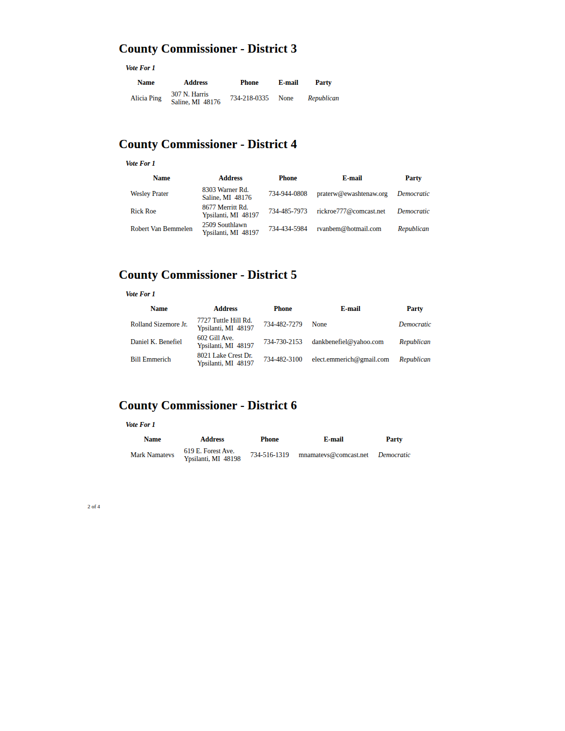County Commissioner - District 3
Vote For 1
| Name | Address | Phone | E-mail | Party |
| --- | --- | --- | --- | --- |
| Alicia Ping | 307 N. Harris Saline, MI 48176 | 734-218-0335 | None | Republican |
County Commissioner - District 4
Vote For 1
| Name | Address | Phone | E-mail | Party |
| --- | --- | --- | --- | --- |
| Wesley Prater | 8303 Warner Rd. Saline, MI 48176 | 734-944-0808 | praterw@ewashtenaw.org | Democratic |
| Rick Roe | 8677 Merritt Rd. Ypsilanti, MI 48197 | 734-485-7973 | rickroe777@comcast.net | Democratic |
| Robert Van Bemmelen | 2509 Southlawn Ypsilanti, MI 48197 | 734-434-5984 | rvanbem@hotmail.com | Republican |
County Commissioner - District 5
Vote For 1
| Name | Address | Phone | E-mail | Party |
| --- | --- | --- | --- | --- |
| Rolland Sizemore Jr. | 7727 Tuttle Hill Rd. Ypsilanti, MI 48197 | 734-482-7279 | None | Democratic |
| Daniel K. Benefiel | 602 Gill Ave. Ypsilanti, MI 48197 | 734-730-2153 | dankbenefiel@yahoo.com | Republican |
| Bill Emmerich | 8021 Lake Crest Dr. Ypsilanti, MI 48197 | 734-482-3100 | elect.emmerich@gmail.com | Republican |
County Commissioner - District 6
Vote For 1
| Name | Address | Phone | E-mail | Party |
| --- | --- | --- | --- | --- |
| Mark Namatevs | 619 E. Forest Ave. Ypsilanti, MI 48198 | 734-516-1319 | mnamatevs@comcast.net | Democratic |
2 of 4